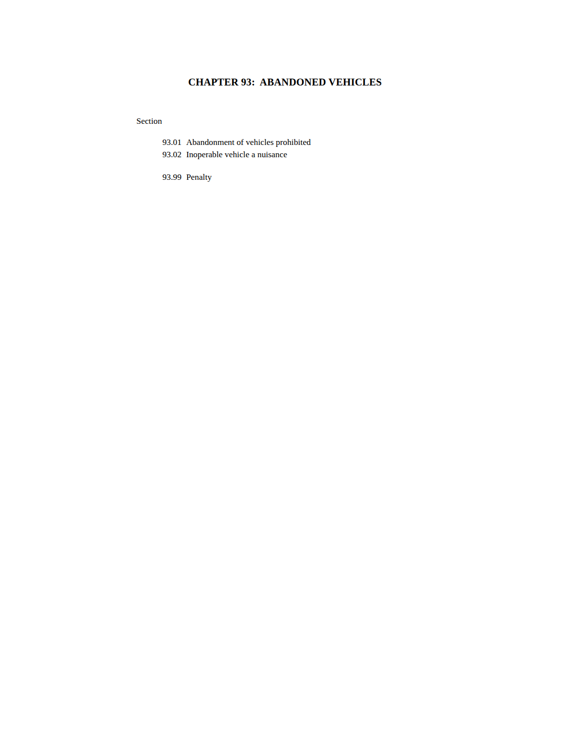CHAPTER 93: ABANDONED VEHICLES
Section
| 93.01 | Abandonment of vehicles prohibited |
| 93.02 | Inoperable vehicle a nuisance |
| 93.99 | Penalty |